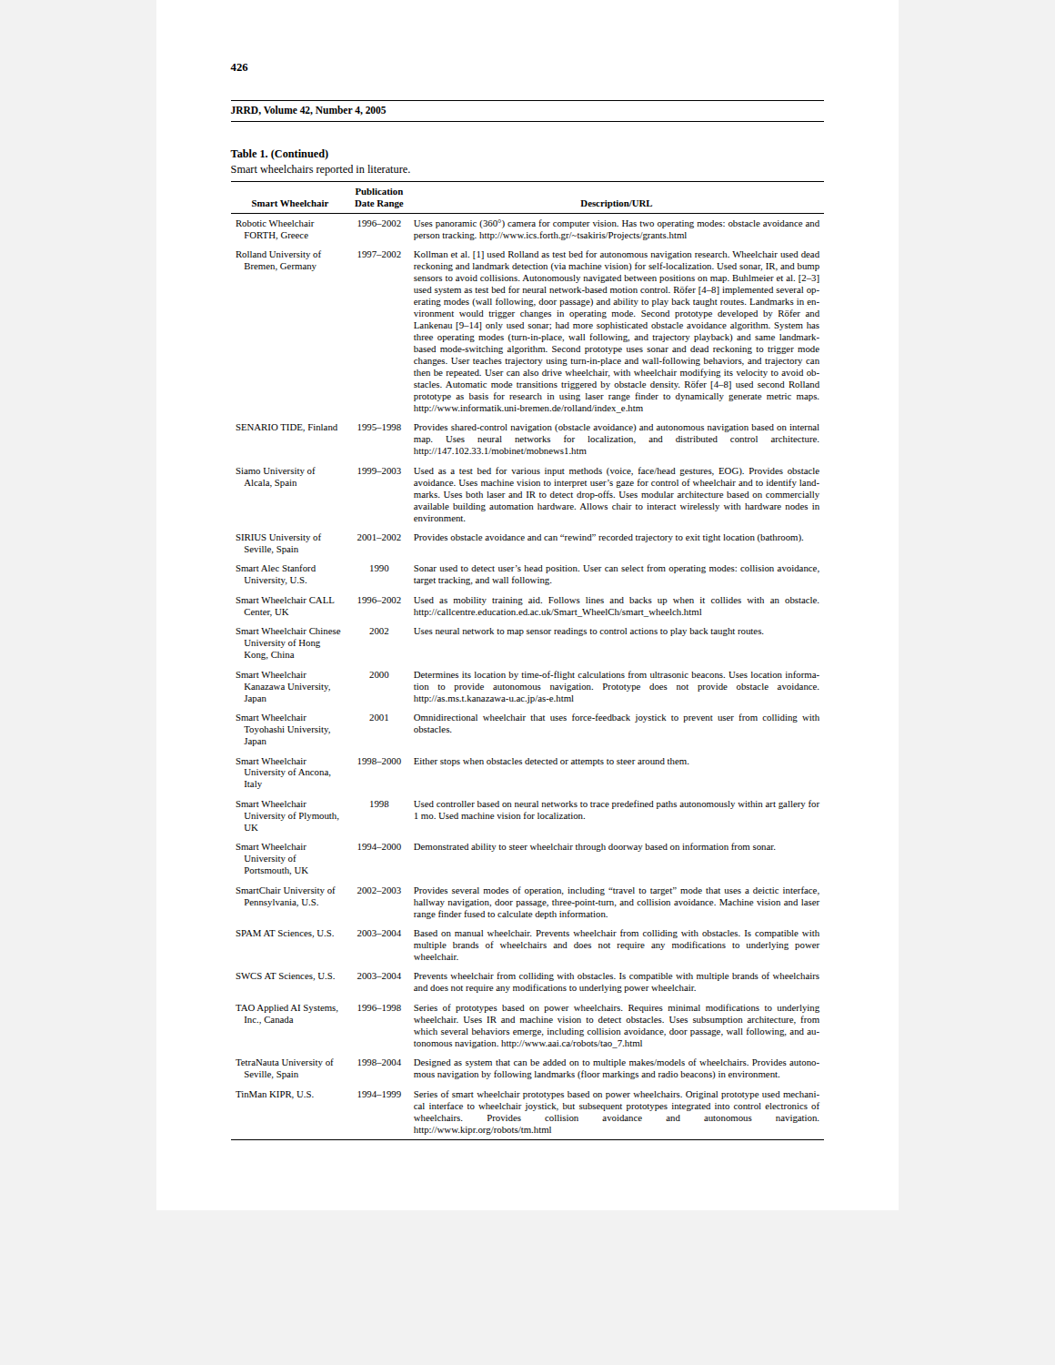426
JRRD, Volume 42, Number 4, 2005
Table 1. (Continued)
Smart wheelchairs reported in literature.
| Smart Wheelchair | Publication Date Range | Description/URL |
| --- | --- | --- |
| Robotic Wheelchair FORTH, Greece | 1996–2002 | Uses panoramic (360°) camera for computer vision. Has two operating modes: obstacle avoidance and person tracking. http://www.ics.forth.gr/~tsakiris/Projects/grants.html |
| Rolland University of Bremen, Germany | 1997–2002 | Kollman et al. [1] used Rolland as test bed for autonomous navigation research. Wheelchair used dead reckoning and landmark detection (via machine vision) for self-localization. Used sonar, IR, and bump sensors to avoid collisions. Autonomously navigated between positions on map. Buhlmeier et al. [2–3] used system as test bed for neural network-based motion control. Röfer [4–8] implemented several operating modes (wall following, door passage) and ability to play back taught routes. Landmarks in environment would trigger changes in operating mode. Second prototype developed by Röfer and Lankenau [9–14] only used sonar; had more sophisticated obstacle avoidance algorithm. System has three operating modes (turn-in-place, wall following, and trajectory playback) and same landmark-based mode-switching algorithm. Second prototype uses sonar and dead reckoning to trigger mode changes. User teaches trajectory using turn-in-place and wall-following behaviors, and trajectory can then be repeated. User can also drive wheelchair, with wheelchair modifying its velocity to avoid obstacles. Automatic mode transitions triggered by obstacle density. Röfer [4–8] used second Rolland prototype as basis for research in using laser range finder to dynamically generate metric maps. http://www.informatik.uni-bremen.de/rolland/index_e.htm |
| SENARIO TIDE, Finland | 1995–1998 | Provides shared-control navigation (obstacle avoidance) and autonomous navigation based on internal map. Uses neural networks for localization, and distributed control architecture. http://147.102.33.1/mobinet/mobnews1.htm |
| Siamo University of Alcala, Spain | 1999–2003 | Used as a test bed for various input methods (voice, face/head gestures, EOG). Provides obstacle avoidance. Uses machine vision to interpret user’s gaze for control of wheelchair and to identify landmarks. Uses both laser and IR to detect drop-offs. Uses modular architecture based on commercially available building automation hardware. Allows chair to interact wirelessly with hardware nodes in environment. |
| SIRIUS University of Seville, Spain | 2001–2002 | Provides obstacle avoidance and can “rewind” recorded trajectory to exit tight location (bathroom). |
| Smart Alec Stanford University, U.S. | 1990 | Sonar used to detect user’s head position. User can select from operating modes: collision avoidance, target tracking, and wall following. |
| Smart Wheelchair CALL Center, UK | 1996–2002 | Used as mobility training aid. Follows lines and backs up when it collides with an obstacle. http://callcentre.education.ed.ac.uk/Smart_WheelCh/smart_wheelch.html |
| Smart Wheelchair Chinese University of Hong Kong, China | 2002 | Uses neural network to map sensor readings to control actions to play back taught routes. |
| Smart Wheelchair Kanazawa University, Japan | 2000 | Determines its location by time-of-flight calculations from ultrasonic beacons. Uses location information to provide autonomous navigation. Prototype does not provide obstacle avoidance. http://as.ms.t.kanazawa-u.ac.jp/as-e.html |
| Smart Wheelchair Toyohashi University, Japan | 2001 | Omnidirectional wheelchair that uses force-feedback joystick to prevent user from colliding with obstacles. |
| Smart Wheelchair University of Ancona, Italy | 1998–2000 | Either stops when obstacles detected or attempts to steer around them. |
| Smart Wheelchair University of Plymouth, UK | 1998 | Used controller based on neural networks to trace predefined paths autonomously within art gallery for 1 mo. Used machine vision for localization. |
| Smart Wheelchair University of Portsmouth, UK | 1994–2000 | Demonstrated ability to steer wheelchair through doorway based on information from sonar. |
| SmartChair University of Pennsylvania, U.S. | 2002–2003 | Provides several modes of operation, including “travel to target” mode that uses a deictic interface, hallway navigation, door passage, three-point-turn, and collision avoidance. Machine vision and laser range finder fused to calculate depth information. |
| SPAM AT Sciences, U.S. | 2003–2004 | Based on manual wheelchair. Prevents wheelchair from colliding with obstacles. Is compatible with multiple brands of wheelchairs and does not require any modifications to underlying power wheelchair. |
| SWCS AT Sciences, U.S. | 2003–2004 | Prevents wheelchair from colliding with obstacles. Is compatible with multiple brands of wheelchairs and does not require any modifications to underlying power wheelchair. |
| TAO Applied AI Systems, Inc., Canada | 1996–1998 | Series of prototypes based on power wheelchairs. Requires minimal modifications to underlying wheelchair. Uses IR and machine vision to detect obstacles. Uses subsumption architecture, from which several behaviors emerge, including collision avoidance, door passage, wall following, and autonomous navigation. http://www.aai.ca/robots/tao_7.html |
| TetraNauta University of Seville, Spain | 1998–2004 | Designed as system that can be added on to multiple makes/models of wheelchairs. Provides autonomous navigation by following landmarks (floor markings and radio beacons) in environment. |
| TinMan KIPR, U.S. | 1994–1999 | Series of smart wheelchair prototypes based on power wheelchairs. Original prototype used mechanical interface to wheelchair joystick, but subsequent prototypes integrated into control electronics of wheelchairs. Provides collision avoidance and autonomous navigation. http://www.kipr.org/robots/tm.html |